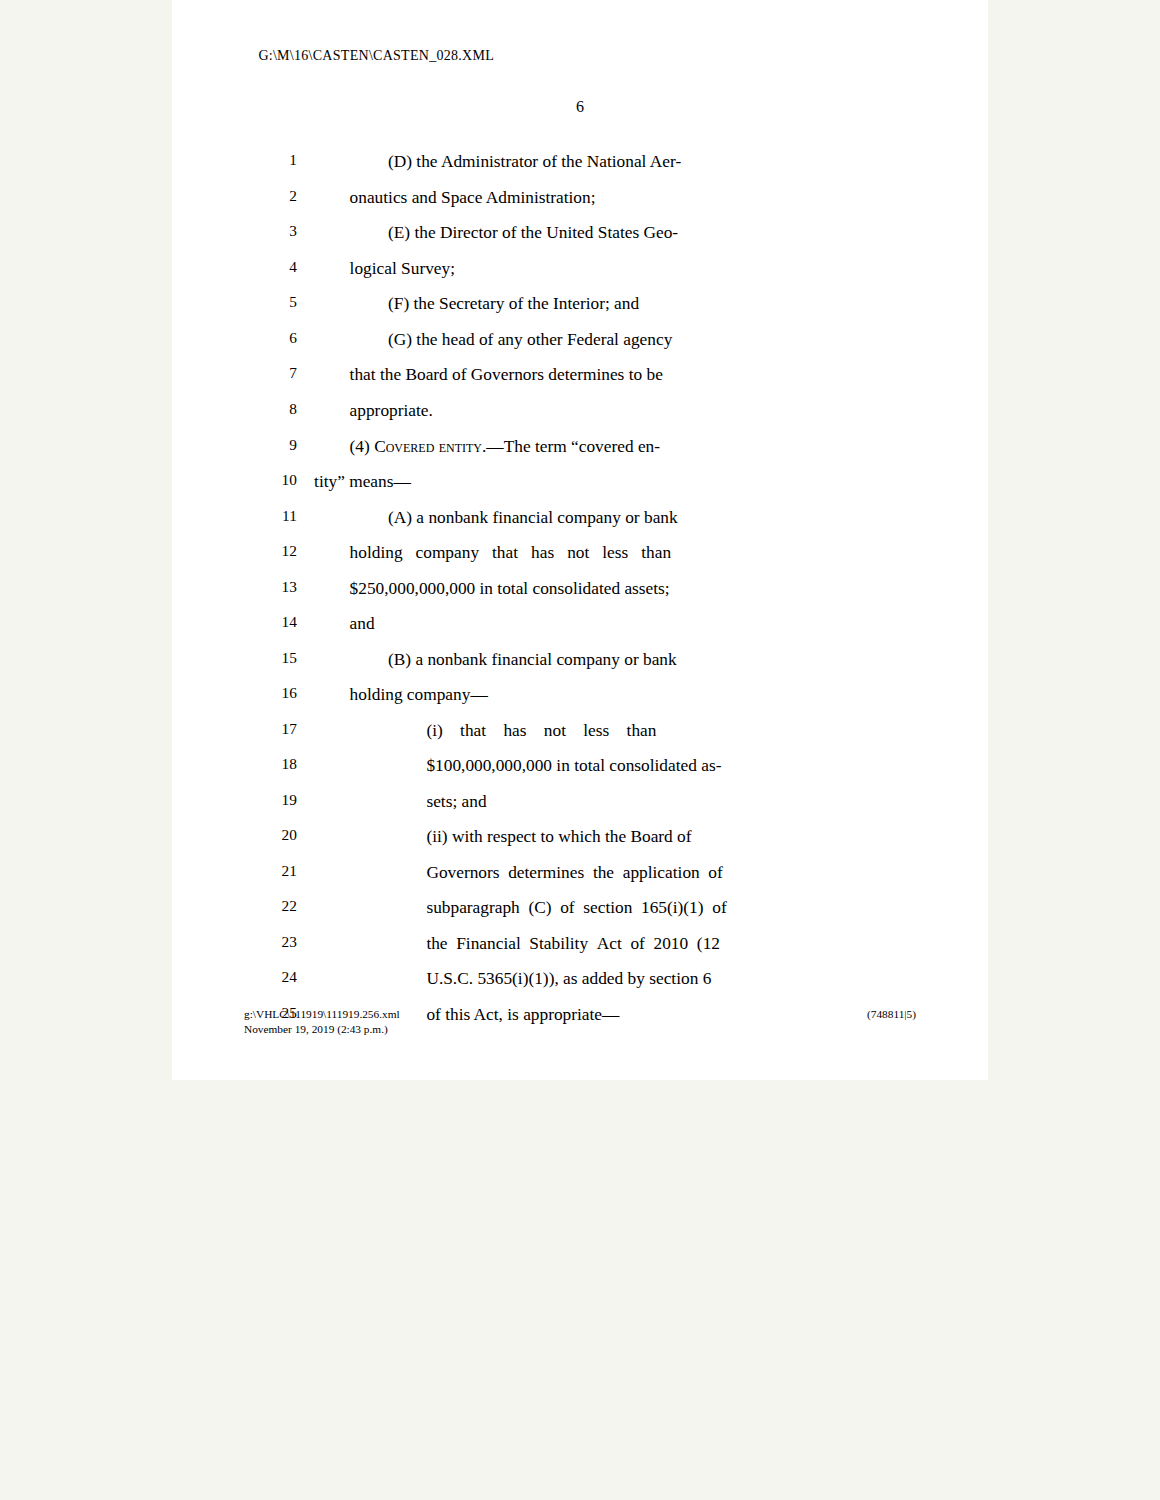G:\M\16\CASTEN\CASTEN_028.XML
6
| 1 | (D) the Administrator of the National Aer- |
| 2 | onautics and Space Administration; |
| 3 | (E) the Director of the United States Geo- |
| 4 | logical Survey; |
| 5 | (F) the Secretary of the Interior; and |
| 6 | (G) the head of any other Federal agency |
| 7 | that the Board of Governors determines to be |
| 8 | appropriate. |
| 9 | (4) Covered entity. —The term “covered en- |
| 10 | tity” means— |
| 11 | (A) a nonbank financial company or bank |
| 12 | holding company that has not less than |
| 13 | $250,000,000,000 in total consolidated assets; |
| 14 | and |
| 15 | (B) a nonbank financial company or bank |
| 16 | holding company— |
| 17 | (i) that has not less than |
| 18 | $100,000,000,000 in total consolidated as- |
| 19 | sets; and |
| 20 | (ii) with respect to which the Board of |
| 21 | Governors determines the application of |
| 22 | subparagraph (C) of section 165(i)(1) of |
| 23 | the Financial Stability Act of 2010 (12 |
| 24 | U.S.C. 5365(i)(1)), as added by section 6 |
| 25 | of this Act, is appropriate— |
g:\VHLC\111919\111919.256.xml
November 19, 2019 (2:43 p.m.)
(748811|5)